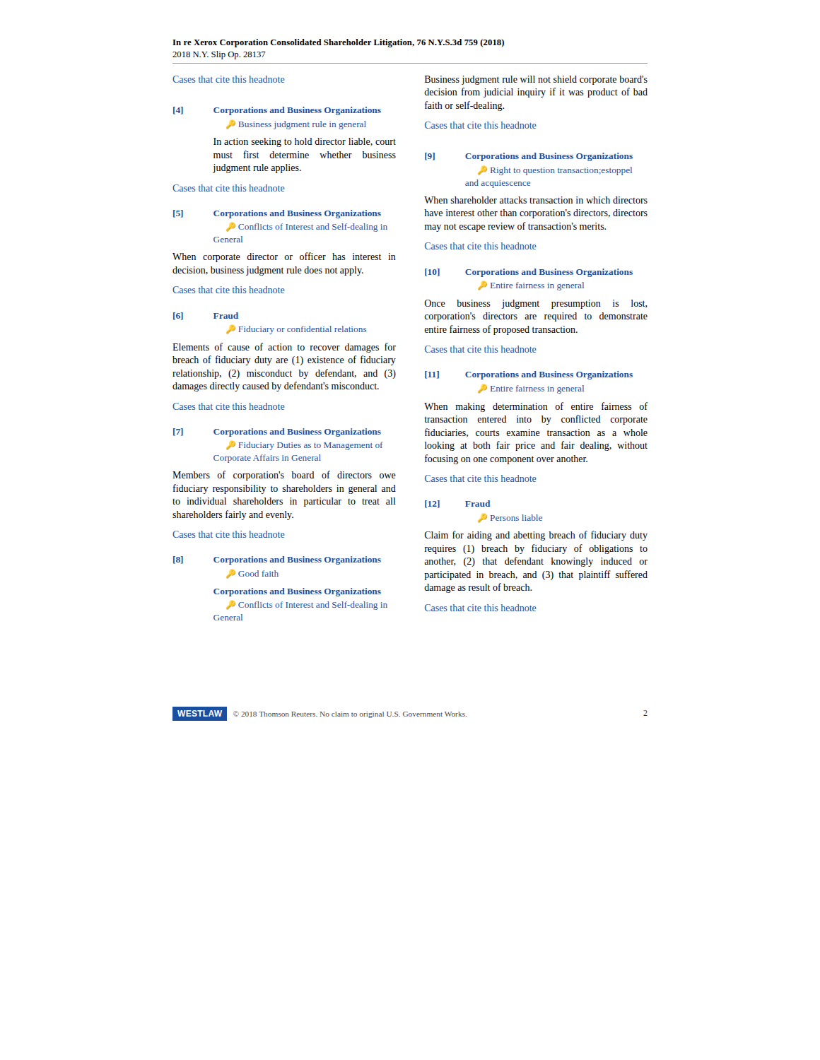In re Xerox Corporation Consolidated Shareholder Litigation, 76 N.Y.S.3d 759 (2018)
2018 N.Y. Slip Op. 28137
Cases that cite this headnote
[4]
Corporations and Business Organizations
🔑Business judgment rule in general
In action seeking to hold director liable, court must first determine whether business judgment rule applies.
Cases that cite this headnote
[5]
Corporations and Business Organizations
🔑Conflicts of Interest and Self-dealing in General
When corporate director or officer has interest in decision, business judgment rule does not apply.
Cases that cite this headnote
[6]
Fraud
🔑Fiduciary or confidential relations
Elements of cause of action to recover damages for breach of fiduciary duty are (1) existence of fiduciary relationship, (2) misconduct by defendant, and (3) damages directly caused by defendant's misconduct.
Cases that cite this headnote
[7]
Corporations and Business Organizations
🔑Fiduciary Duties as to Management of Corporate Affairs in General
Members of corporation's board of directors owe fiduciary responsibility to shareholders in general and to individual shareholders in particular to treat all shareholders fairly and evenly.
Cases that cite this headnote
[8]
Corporations and Business Organizations
🔑Good faith
Corporations and Business Organizations
🔑Conflicts of Interest and Self-dealing in General
Business judgment rule will not shield corporate board's decision from judicial inquiry if it was product of bad faith or self-dealing.
Cases that cite this headnote
[9]
Corporations and Business Organizations
🔑Right to question transaction;estoppel and acquiescence
When shareholder attacks transaction in which directors have interest other than corporation's directors, directors may not escape review of transaction's merits.
Cases that cite this headnote
[10]
Corporations and Business Organizations
🔑Entire fairness in general
Once business judgment presumption is lost, corporation's directors are required to demonstrate entire fairness of proposed transaction.
Cases that cite this headnote
[11]
Corporations and Business Organizations
🔑Entire fairness in general
When making determination of entire fairness of transaction entered into by conflicted corporate fiduciaries, courts examine transaction as a whole looking at both fair price and fair dealing, without focusing on one component over another.
Cases that cite this headnote
[12]
Fraud
🔑Persons liable
Claim for aiding and abetting breach of fiduciary duty requires (1) breach by fiduciary of obligations to another, (2) that defendant knowingly induced or participated in breach, and (3) that plaintiff suffered damage as result of breach.
Cases that cite this headnote
WESTLAW © 2018 Thomson Reuters. No claim to original U.S. Government Works.
2